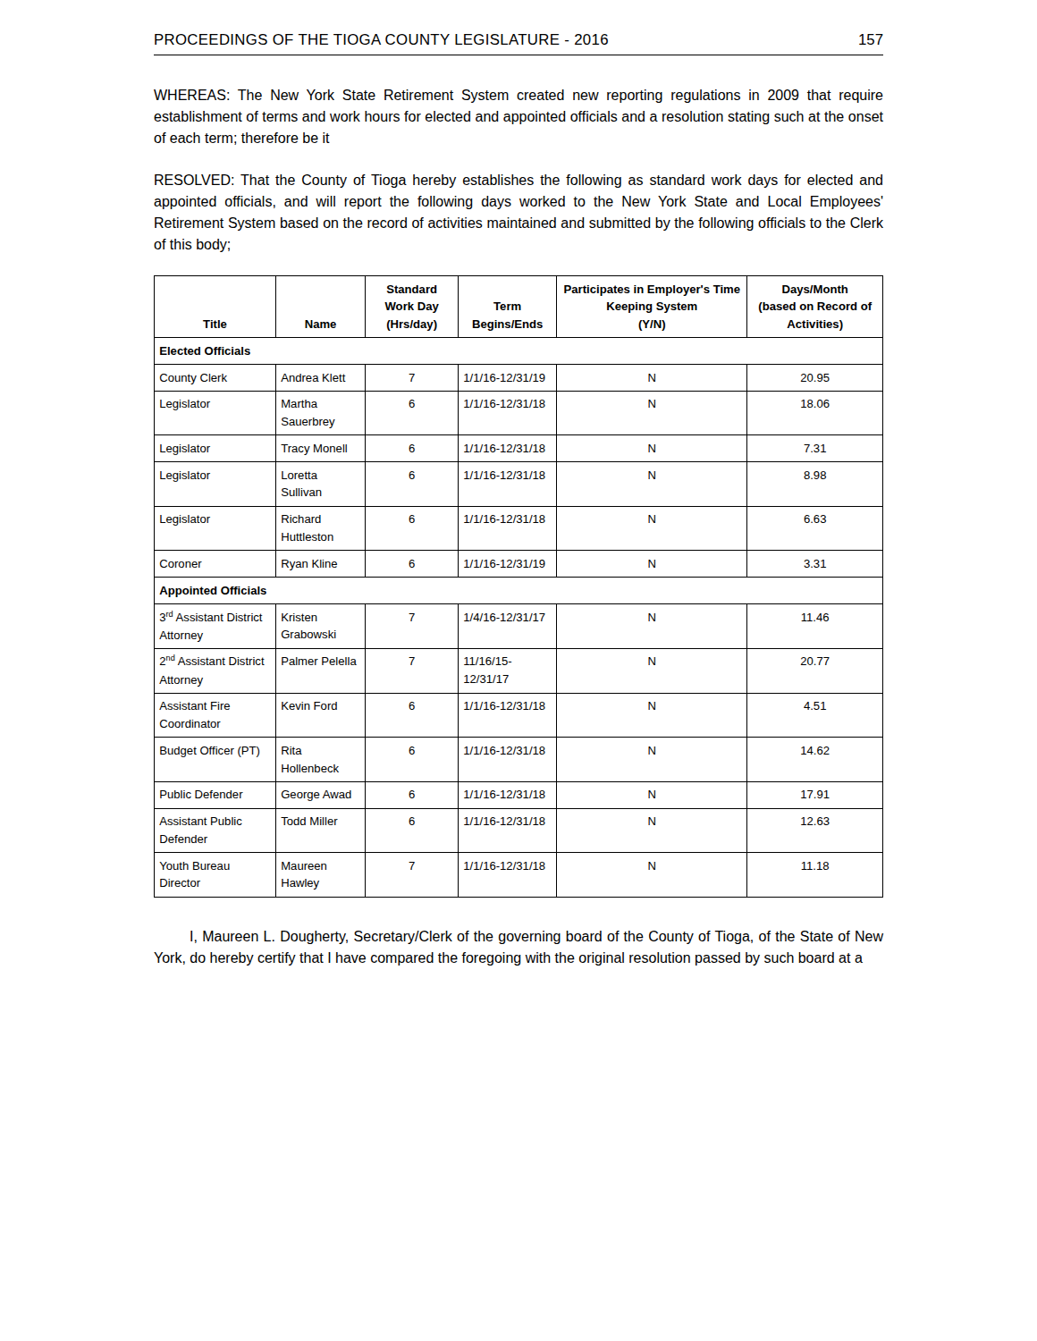PROCEEDINGS OF THE TIOGA COUNTY LEGISLATURE - 2016 157
WHEREAS: The New York State Retirement System created new reporting regulations in 2009 that require establishment of terms and work hours for elected and appointed officials and a resolution stating such at the onset of each term; therefore be it
RESOLVED: That the County of Tioga hereby establishes the following as standard work days for elected and appointed officials, and will report the following days worked to the New York State and Local Employees' Retirement System based on the record of activities maintained and submitted by the following officials to the Clerk of this body;
Standard work days for elected and appointed officials
| Title | Name | Standard Work Day (Hrs/day) | Term Begins/Ends | Participates in Employer's Time Keeping System (Y/N) | Days/Month (based on Record of Activities) |
| --- | --- | --- | --- | --- | --- |
| Elected Officials |
| County Clerk | Andrea Klett | 7 | 1/1/16-12/31/19 | N | 20.95 |
| Legislator | Martha Sauerbrey | 6 | 1/1/16-12/31/18 | N | 18.06 |
| Legislator | Tracy Monell | 6 | 1/1/16-12/31/18 | N | 7.31 |
| Legislator | Loretta Sullivan | 6 | 1/1/16-12/31/18 | N | 8.98 |
| Legislator | Richard Huttleston | 6 | 1/1/16-12/31/18 | N | 6.63 |
| Coroner | Ryan Kline | 6 | 1/1/16-12/31/19 | N | 3.31 |
| Appointed Officials |
| 3 rd Assistant District Attorney | Kristen Grabowski | 7 | 1/4/16-12/31/17 | N | 11.46 |
| 2 nd Assistant District Attorney | Palmer Pelella | 7 | 11/16/15-12/31/17 | N | 20.77 |
| Assistant Fire Coordinator | Kevin Ford | 6 | 1/1/16-12/31/18 | N | 4.51 |
| Budget Officer (PT) | Rita Hollenbeck | 6 | 1/1/16-12/31/18 | N | 14.62 |
| Public Defender | George Awad | 6 | 1/1/16-12/31/18 | N | 17.91 |
| Assistant Public Defender | Todd Miller | 6 | 1/1/16-12/31/18 | N | 12.63 |
| Youth Bureau Director | Maureen Hawley | 7 | 1/1/16-12/31/18 | N | 11.18 |
I, Maureen L. Dougherty, Secretary/Clerk of the governing board of the County of Tioga, of the State of New York, do hereby certify that I have compared the foregoing with the original resolution passed by such board at a